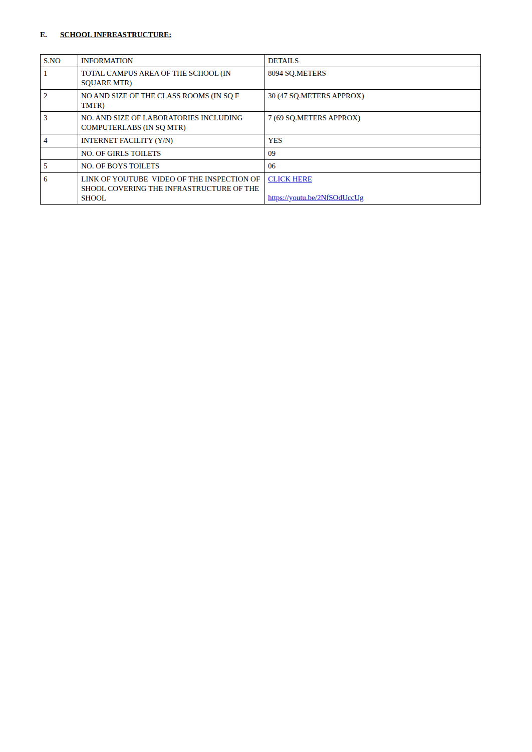E. SCHOOL INFREASTRUCTURE:
| S.NO | INFORMATION | DETAILS |
| 1 | TOTAL CAMPUS AREA OF THE SCHOOL (IN SQUARE MTR) | 8094 SQ.METERS |
| 2 | NO AND SIZE OF THE CLASS ROOMS (IN SQ F TMTR) | 30 (47 SQ.METERS APPROX) |
| 3 | NO. AND SIZE OF LABORATORIES INCLUDING COMPUTERLABS (IN SQ MTR) | 7 (69 SQ.METERS APPROX) |
| 4 | INTERNET FACILITY (Y/N) | YES |
| | NO. OF GIRLS TOILETS | 09 |
| 5 | NO. OF BOYS TOILETS | 06 |
| 6 | LINK OF YOUTUBE VIDEO OF THE INSPECTION OF SHOOL COVERING THE INFRASTRUCTURE OF THE SHOOL | CLICK HERE https://youtu.be/2NfSOdUccUg |